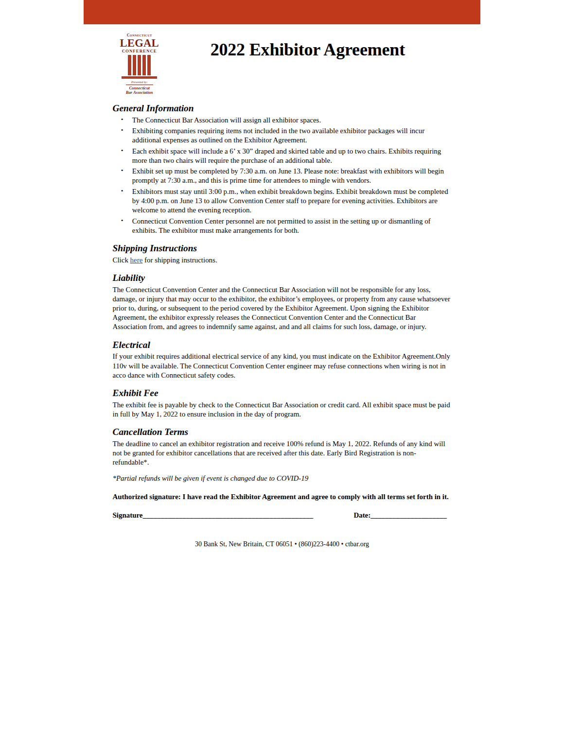Connecticut
LEGAL
CONFERENCE
Presented by:
Connecticut
Bar Association
2022 Exhibitor Agreement
General Information
The Connecticut Bar Association will assign all exhibitor spaces.
Exhibiting companies requiring items not included in the two available exhibitor packages will incur additional expenses as outlined on the Exhibitor Agreement.
Each exhibit space will include a 6’ x 30” draped and skirted table and up to two chairs. Exhibits requiring more than two chairs will require the purchase of an additional table.
Exhibit set up must be completed by 7:30 a.m. on June 13. Please note: breakfast with exhibitors will begin promptly at 7:30 a.m., and this is prime time for attendees to mingle with vendors.
Exhibitors must stay until 3:00 p.m., when exhibit breakdown begins. Exhibit breakdown must be completed by 4:00 p.m. on June 13 to allow Convention Center staff to prepare for evening activities. Exhibitors are welcome to attend the evening reception.
Connecticut Convention Center personnel are not permitted to assist in the setting up or dismantling of exhibits. The exhibitor must make arrangements for both.
Shipping Instructions
Click here for shipping instructions.
Liability
The Connecticut Convention Center and the Connecticut Bar Association will not be responsible for any loss, damage, or injury that may occur to the exhibitor, the exhibitor’s employees, or property from any cause whatsoever prior to, during, or subsequent to the period covered by the Exhibitor Agreement. Upon signing the Exhibitor Agreement, the exhibitor expressly releases the Connecticut Convention Center and the Connecticut Bar Association from, and agrees to indemnify same against, and and all claims for such loss, damage, or injury.
Electrical
If your exhibit requires additional electrical service of any kind, you must indicate on the Exhibitor Agreement.Only 110v will be available. The Connecticut Convention Center engineer may refuse connections when wiring is not in acco dance with Connecticut safety codes.
Exhibit Fee
The exhibit fee is payable by check to the Connecticut Bar Association or credit card. All exhibit space must be paid in full by May 1, 2022 to ensure inclusion in the day of program.
Cancellation Terms
The deadline to cancel an exhibitor registration and receive 100% refund is May 1, 2022. Refunds of any kind will not be granted for exhibitor cancellations that are received after this date. Early Bird Registration is non-refundable*.
*Partial refunds will be given if event is changed due to COVID-19
Authorized signature: I have read the Exhibitor Agreement and agree to comply with all terms set forth in it.
Signature_______________________________________________ Date:_____________________
30 Bank St, New Britain, CT 06051 • (860)223-4400 • ctbar.org